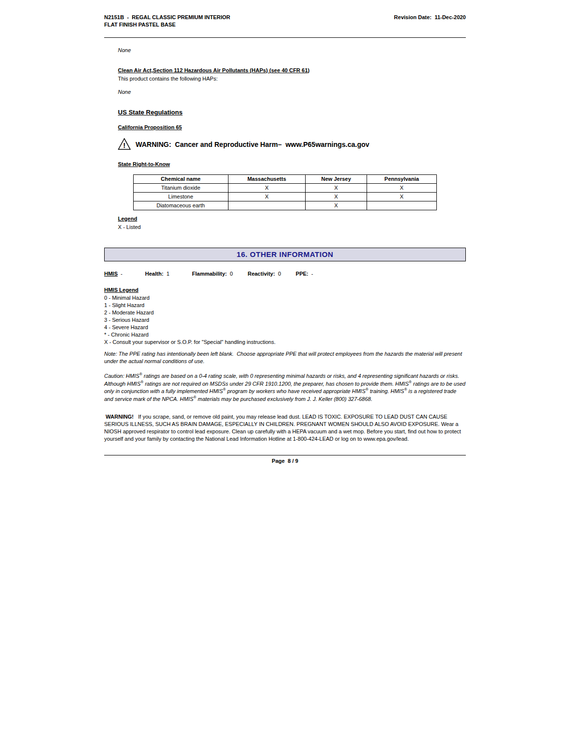N2151B - REGAL CLASSIC PREMIUM INTERIOR
FLAT FINISH PASTEL BASE
Revision Date: 11-Dec-2020
None
Clean Air Act,Section 112 Hazardous Air Pollutants (HAPs) (see 40 CFR 61)
This product contains the following HAPs:
None
US State Regulations
California Proposition 65
! WARNING: Cancer and Reproductive Harm– www.P65warnings.ca.gov
State Right-to-Know
| Chemical name | Massachusetts | New Jersey | Pennsylvania |
| --- | --- | --- | --- |
| Titanium dioxide | X | X | X |
| Limestone | X | X | X |
| Diatomaceous earth | | X | |
Legend
X - Listed
16. OTHER INFORMATION
HMIS - Health: 1 Flammability: 0 Reactivity: 0 PPE: -
HMIS Legend
0 - Minimal Hazard
1 - Slight Hazard
2 - Moderate Hazard
3 - Serious Hazard
4 - Severe Hazard
* - Chronic Hazard
X - Consult your supervisor or S.O.P. for "Special" handling instructions.
Note: The PPE rating has intentionally been left blank. Choose appropriate PPE that will protect employees from the hazards the material will present under the actual normal conditions of use.
Caution: HMIS® ratings are based on a 0-4 rating scale, with 0 representing minimal hazards or risks, and 4 representing significant hazards or risks. Although HMIS® ratings are not required on MSDSs under 29 CFR 1910.1200, the preparer, has chosen to provide them. HMIS® ratings are to be used only in conjunction with a fully implemented HMIS® program by workers who have received appropriate HMIS® training. HMIS® is a registered trade and service mark of the NPCA. HMIS® materials may be purchased exclusively from J. J. Keller (800) 327-6868.
WARNING! If you scrape, sand, or remove old paint, you may release lead dust. LEAD IS TOXIC. EXPOSURE TO LEAD DUST CAN CAUSE SERIOUS ILLNESS, SUCH AS BRAIN DAMAGE, ESPECIALLY IN CHILDREN. PREGNANT WOMEN SHOULD ALSO AVOID EXPOSURE. Wear a NIOSH approved respirator to control lead exposure. Clean up carefully with a HEPA vacuum and a wet mop. Before you start, find out how to protect yourself and your family by contacting the National Lead Information Hotline at 1-800-424-LEAD or log on to www.epa.gov/lead.
Page 8 / 9